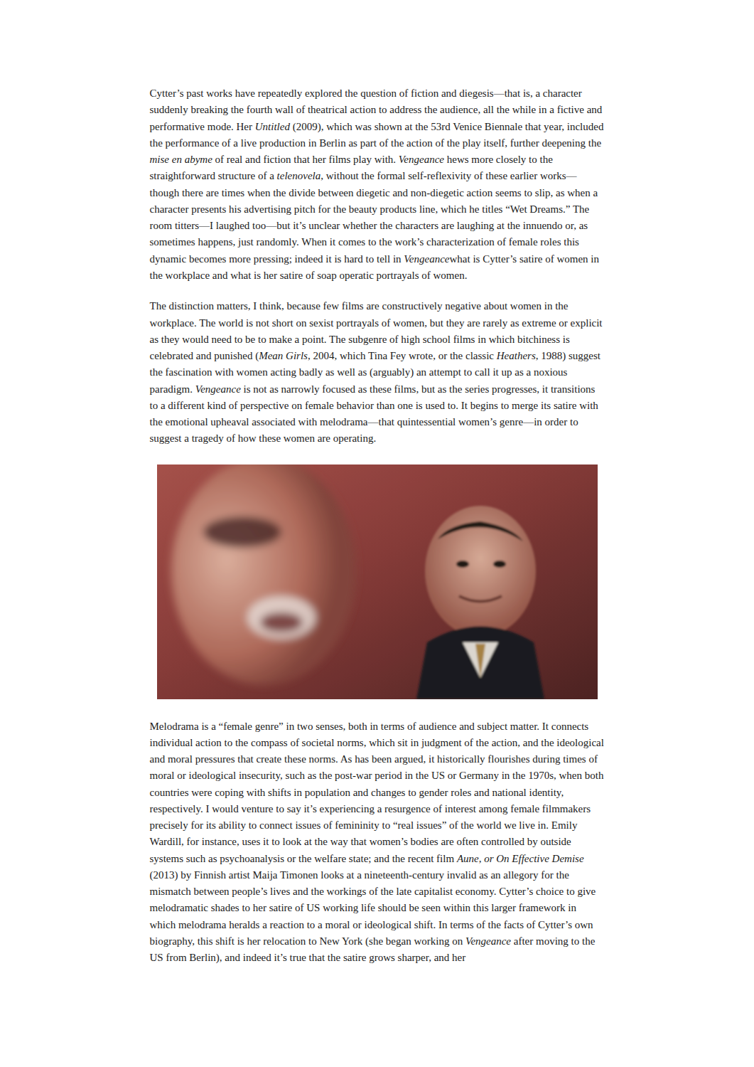Cytter’s past works have repeatedly explored the question of fiction and diegesis—that is, a character suddenly breaking the fourth wall of theatrical action to address the audience, all the while in a fictive and performative mode. Her Untitled (2009), which was shown at the 53rd Venice Biennale that year, included the performance of a live production in Berlin as part of the action of the play itself, further deepening the mise en abyme of real and fiction that her films play with. Vengeance hews more closely to the straightforward structure of a telenovela, without the formal self-reflexivity of these earlier works—though there are times when the divide between diegetic and non-diegetic action seems to slip, as when a character presents his advertising pitch for the beauty products line, which he titles “Wet Dreams.” The room titters—I laughed too—but it’s unclear whether the characters are laughing at the innuendo or, as sometimes happens, just randomly. When it comes to the work’s characterization of female roles this dynamic becomes more pressing; indeed it is hard to tell in Vengeancewhat is Cytter’s satire of women in the workplace and what is her satire of soap operatic portrayals of women.
The distinction matters, I think, because few films are constructively negative about women in the workplace. The world is not short on sexist portrayals of women, but they are rarely as extreme or explicit as they would need to be to make a point. The subgenre of high school films in which bitchiness is celebrated and punished (Mean Girls, 2004, which Tina Fey wrote, or the classic Heathers, 1988) suggest the fascination with women acting badly as well as (arguably) an attempt to call it up as a noxious paradigm. Vengeance is not as narrowly focused as these films, but as the series progresses, it transitions to a different kind of perspective on female behavior than one is used to. It begins to merge its satire with the emotional upheaval associated with melodrama—that quintessential women’s genre—in order to suggest a tragedy of how these women are operating.
Melodrama is a “female genre” in two senses, both in terms of audience and subject matter. It connects individual action to the compass of societal norms, which sit in judgment of the action, and the ideological and moral pressures that create these norms. As has been argued, it historically flourishes during times of moral or ideological insecurity, such as the post-war period in the US or Germany in the 1970s, when both countries were coping with shifts in population and changes to gender roles and national identity, respectively. I would venture to say it’s experiencing a resurgence of interest among female filmmakers precisely for its ability to connect issues of femininity to “real issues” of the world we live in. Emily Wardill, for instance, uses it to look at the way that women’s bodies are often controlled by outside systems such as psychoanalysis or the welfare state; and the recent film Aune, or On Effective Demise (2013) by Finnish artist Maija Timonen looks at a nineteenth-century invalid as an allegory for the mismatch between people’s lives and the workings of the late capitalist economy. Cytter’s choice to give melodramatic shades to her satire of US working life should be seen within this larger framework in which melodrama heralds a reaction to a moral or ideological shift. In terms of the facts of Cytter’s own biography, this shift is her relocation to New York (she began working on Vengeance after moving to the US from Berlin), and indeed it’s true that the satire grows sharper, and her